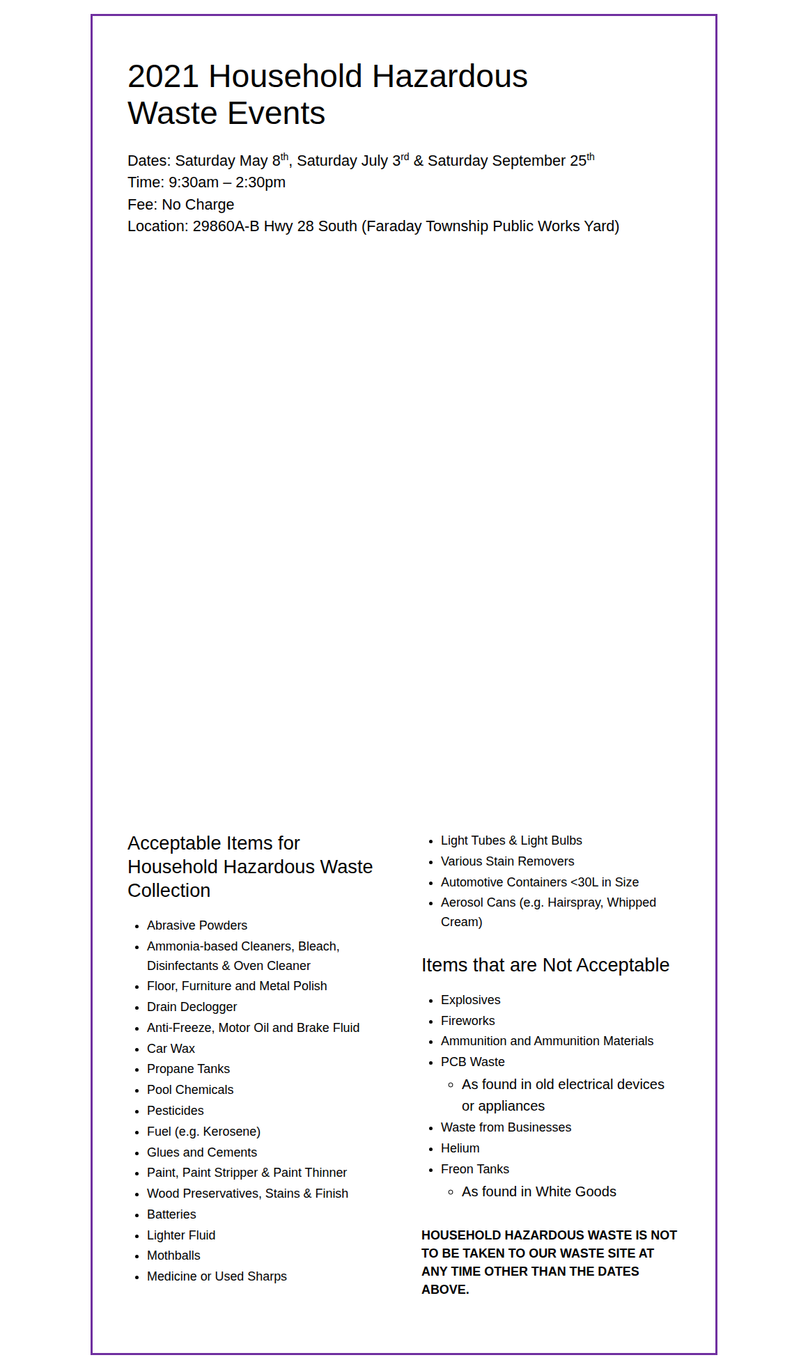2021 Household Hazardous
Waste Events
Dates: Saturday May 8th, Saturday July 3rd & Saturday September 25th
Time: 9:30am – 2:30pm
Fee: No Charge
Location: 29860A-B Hwy 28 South (Faraday Township Public Works Yard)
Acceptable Items for Household Hazardous Waste Collection
Abrasive Powders
Ammonia-based Cleaners, Bleach, Disinfectants & Oven Cleaner
Floor, Furniture and Metal Polish
Drain Declogger
Anti-Freeze, Motor Oil and Brake Fluid
Car Wax
Propane Tanks
Pool Chemicals
Pesticides
Fuel (e.g. Kerosene)
Glues and Cements
Paint, Paint Stripper & Paint Thinner
Wood Preservatives, Stains & Finish
Batteries
Lighter Fluid
Mothballs
Medicine or Used Sharps
Light Tubes & Light Bulbs
Various Stain Removers
Automotive Containers <30L in Size
Aerosol Cans (e.g. Hairspray, Whipped Cream)
Items that are Not Acceptable
Explosives
Fireworks
Ammunition and Ammunition Materials
PCB Waste
As found in old electrical devices or appliances
Waste from Businesses
Helium
Freon Tanks
As found in White Goods
HOUSEHOLD HAZARDOUS WASTE IS NOT TO BE TAKEN TO OUR WASTE SITE AT ANY TIME OTHER THAN THE DATES ABOVE.